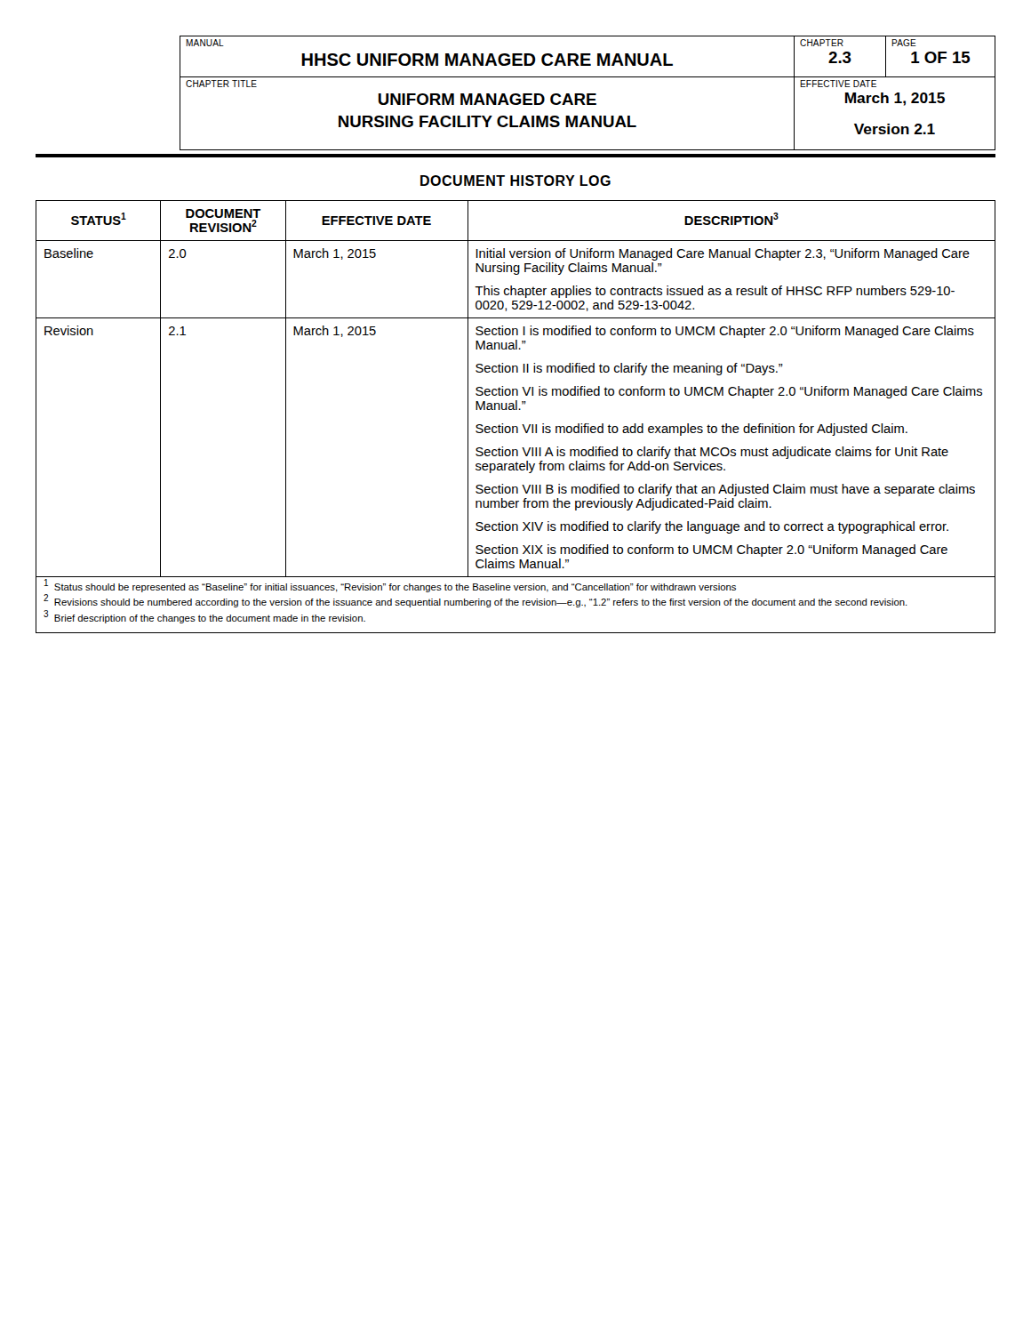| | Manual HHSC UNIFORM MANAGED CARE MANUAL | Chapter 2.3 | Page 1 OF 15 |
| Chapter Title UNIFORM MANAGED CARE NURSING FACILITY CLAIMS MANUAL | Effective Date March 1, 2015 Version 2.1 |
DOCUMENT HISTORY LOG
| STATUS 1 | DOCUMENT REVISION 2 | EFFECTIVE DATE | DESCRIPTION 3 |
| --- | --- | --- | --- |
| Baseline | 2.0 | March 1, 2015 | Initial version of Uniform Managed Care Manual Chapter 2.3, “Uniform Managed Care Nursing Facility Claims Manual.” This chapter applies to contracts issued as a result of HHSC RFP numbers 529-10-0020, 529-12-0002, and 529-13-0042. |
| Revision | 2.1 | March 1, 2015 | Section I is modified to conform to UMCM Chapter 2.0 “Uniform Managed Care Claims Manual.” Section II is modified to clarify the meaning of “Days.” Section VI is modified to conform to UMCM Chapter 2.0 “Uniform Managed Care Claims Manual.” Section VII is modified to add examples to the definition for Adjusted Claim. Section VIII A is modified to clarify that MCOs must adjudicate claims for Unit Rate separately from claims for Add-on Services. Section VIII B is modified to clarify that an Adjusted Claim must have a separate claims number from the previously Adjudicated-Paid claim. Section XIV is modified to clarify the language and to correct a typographical error. Section XIX is modified to conform to UMCM Chapter 2.0 “Uniform Managed Care Claims Manual.” |
1 Status should be represented as “Baseline” for initial issuances, “Revision” for changes to the Baseline version, and “Cancellation” for withdrawn versions
2 Revisions should be numbered according to the version of the issuance and sequential numbering of the revision—e.g., “1.2” refers to the first version of the document and the second revision.
3 Brief description of the changes to the document made in the revision.